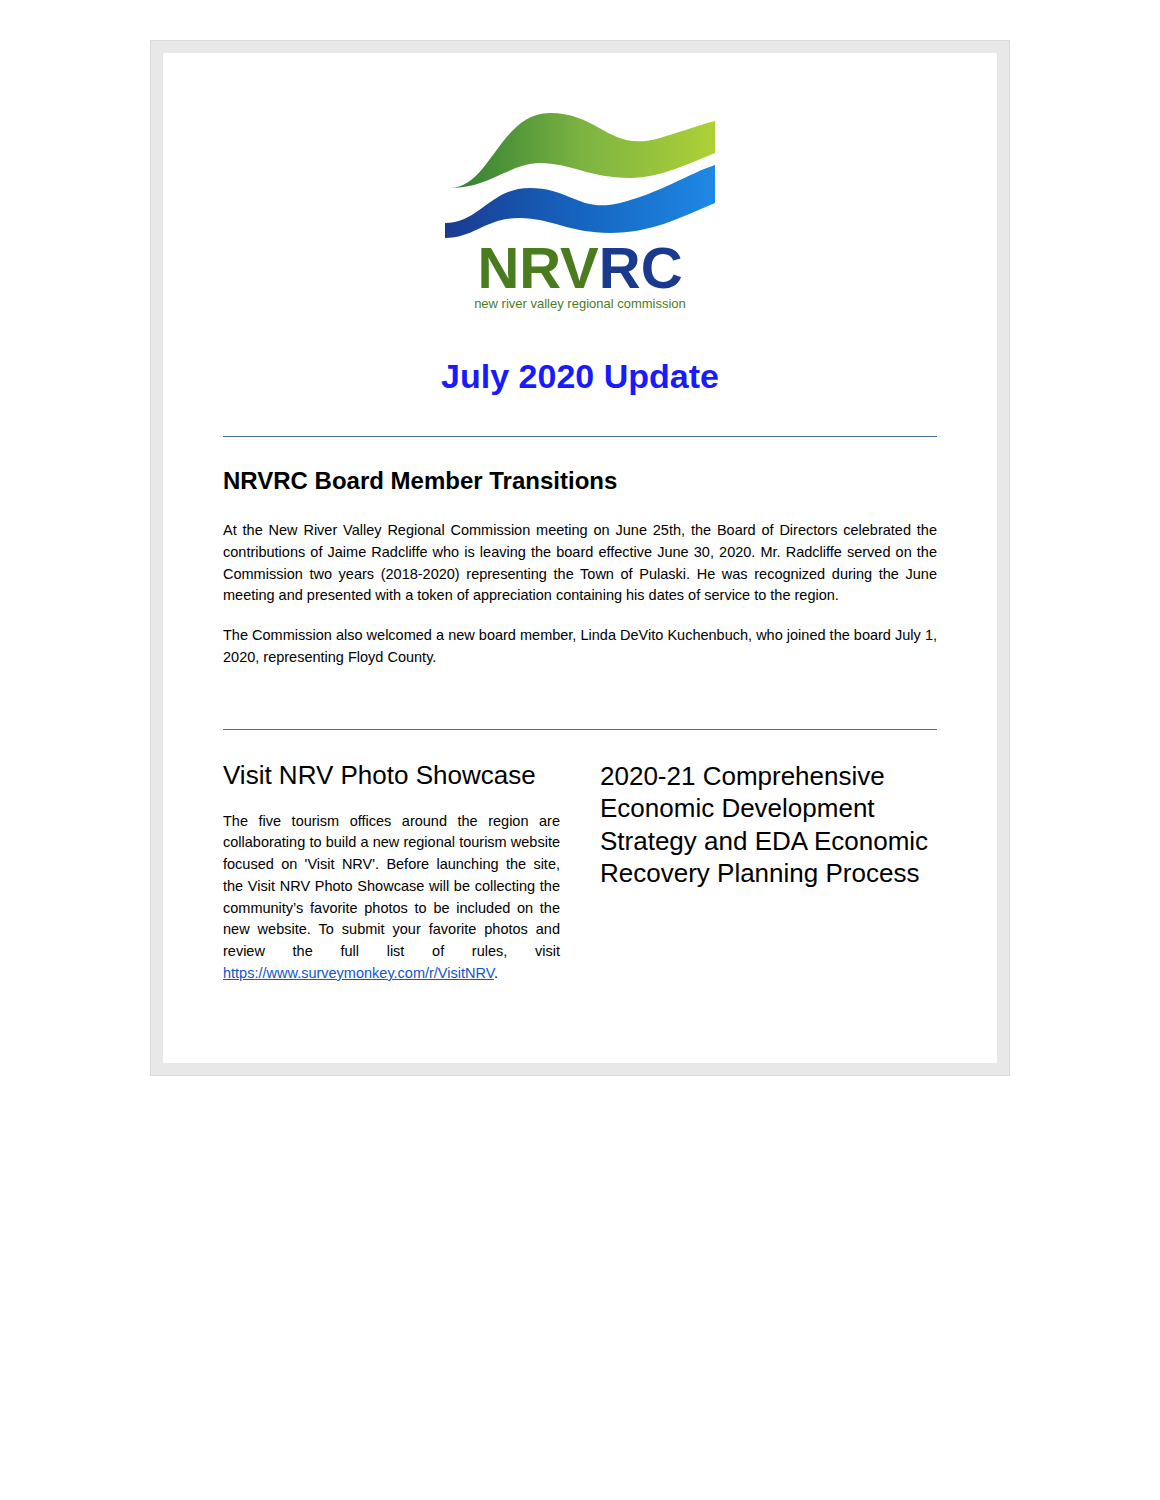NRVRC new river valley regional commission
July 2020 Update
NRVRC Board Member Transitions
At the New River Valley Regional Commission meeting on June 25th, the Board of Directors celebrated the contributions of Jaime Radcliffe who is leaving the board effective June 30, 2020. Mr. Radcliffe served on the Commission two years (2018-2020) representing the Town of Pulaski. He was recognized during the June meeting and presented with a token of appreciation containing his dates of service to the region.
The Commission also welcomed a new board member, Linda DeVito Kuchenbuch, who joined the board July 1, 2020, representing Floyd County.
Visit NRV Photo Showcase
The five tourism offices around the region are collaborating to build a new regional tourism website focused on 'Visit NRV'. Before launching the site, the Visit NRV Photo Showcase will be collecting the community’s favorite photos to be included on the new website. To submit your favorite photos and review the full list of rules, visit https://www.surveymonkey.com/r/VisitNRV.
2020-21 Comprehensive Economic Development Strategy and EDA Economic Recovery Planning Process